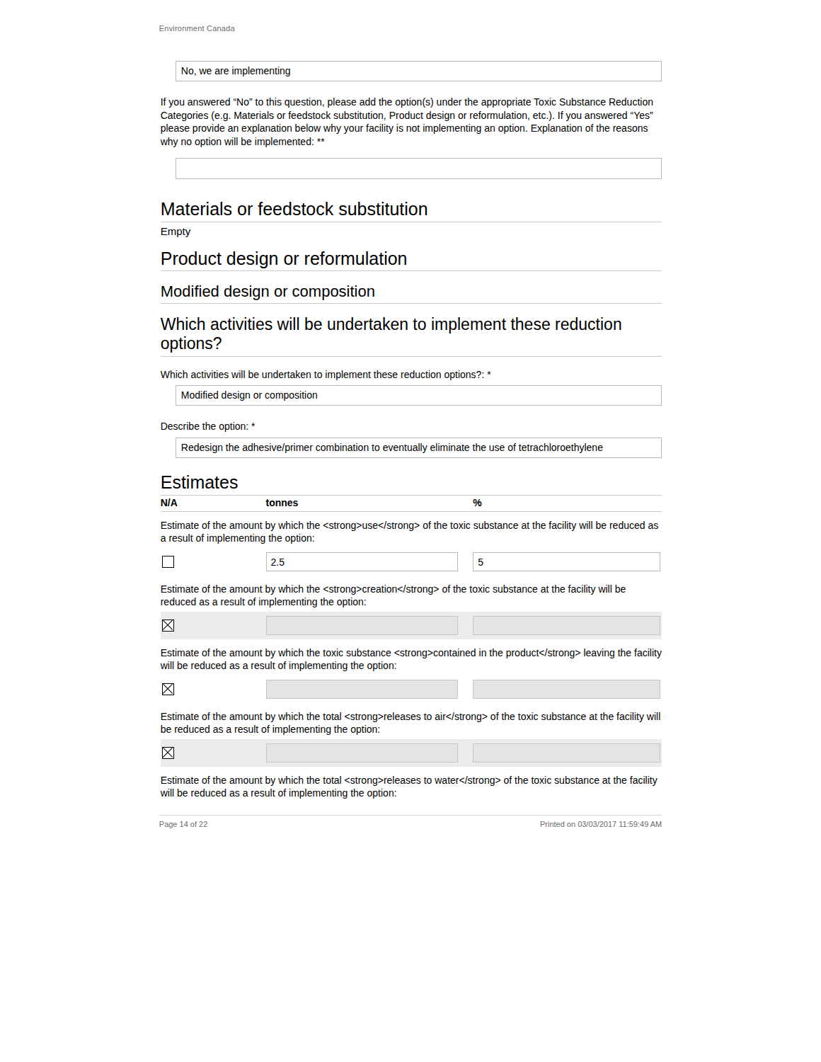Environment Canada
No, we are implementing
If you answered “No” to this question, please add the option(s) under the appropriate Toxic Substance Reduction Categories (e.g. Materials or feedstock substitution, Product design or reformulation, etc.). If you answered “Yes” please provide an explanation below why your facility is not implementing an option. Explanation of the reasons why no option will be implemented: **
Materials or feedstock substitution
Empty
Product design or reformulation
Modified design or composition
Which activities will be undertaken to implement these reduction options?
Which activities will be undertaken to implement these reduction options?: *
Modified design or composition
Describe the option: *
Redesign the adhesive/primer combination to eventually eliminate the use of tetrachloroethylene
Estimates
N/A
tonnes
%
Estimate of the amount by which the <strong>use</strong> of the toxic substance at the facility will be reduced as a result of implementing the option:
2.5
5
Estimate of the amount by which the <strong>creation</strong> of the toxic substance at the facility will be reduced as a result of implementing the option:
Estimate of the amount by which the toxic substance <strong>contained in the product</strong> leaving the facility will be reduced as a result of implementing the option:
Estimate of the amount by which the total <strong>releases to air</strong> of the toxic substance at the facility will be reduced as a result of implementing the option:
Estimate of the amount by which the total <strong>releases to water</strong> of the toxic substance at the facility will be reduced as a result of implementing the option:
Page 14 of 22
Printed on 03/03/2017 11:59:49 AM